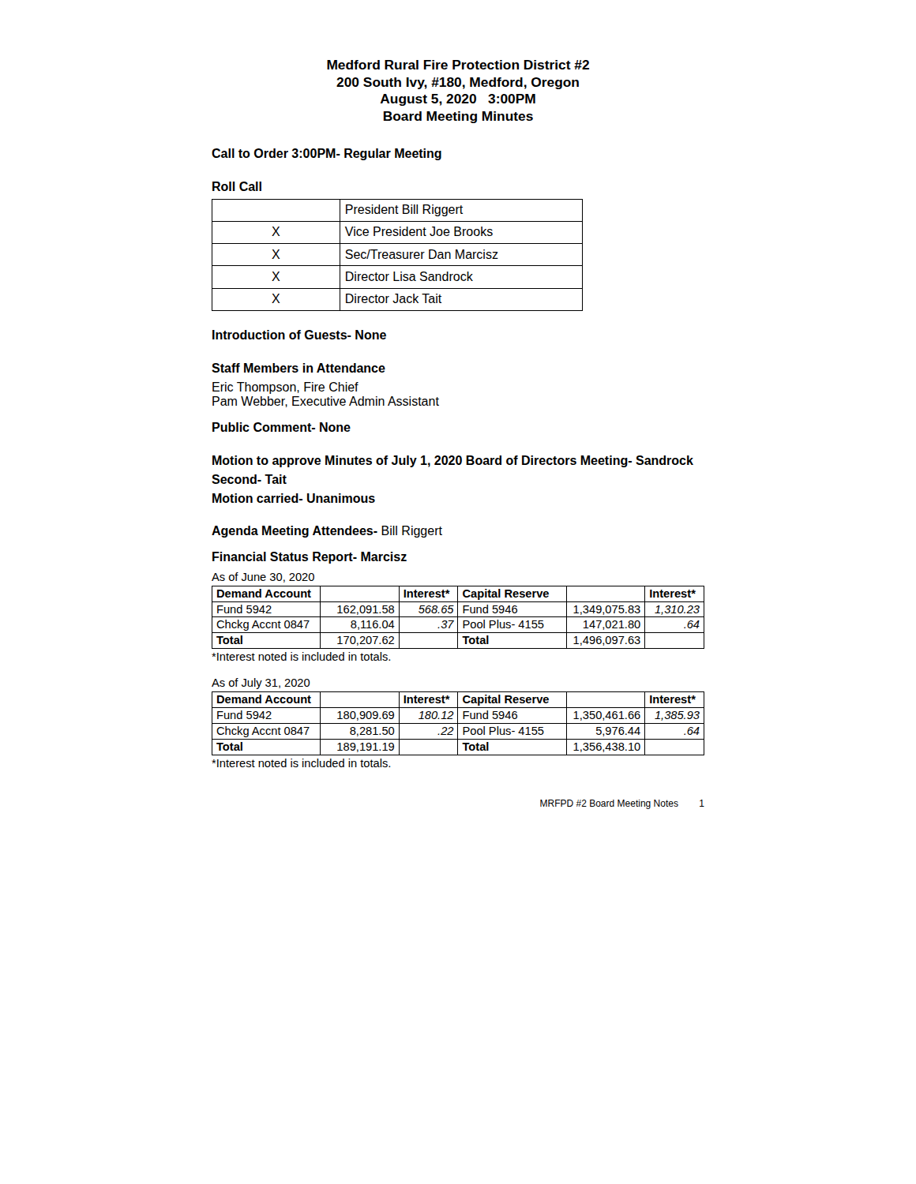Medford Rural Fire Protection District #2
200 South Ivy, #180, Medford, Oregon
August 5, 2020 3:00PM
Board Meeting Minutes
Call to Order 3:00PM- Regular Meeting
Roll Call
| | President Bill Riggert |
| X | Vice President Joe Brooks |
| X | Sec/Treasurer Dan Marcisz |
| X | Director Lisa Sandrock |
| X | Director Jack Tait |
Introduction of Guests- None
Staff Members in Attendance
Eric Thompson, Fire Chief
Pam Webber, Executive Admin Assistant
Public Comment- None
Motion to approve Minutes of July 1, 2020 Board of Directors Meeting- Sandrock
Second- Tait
Motion carried- Unanimous
Agenda Meeting Attendees- Bill Riggert
Financial Status Report- Marcisz
As of June 30, 2020
| Demand Account | | Interest* | Capital Reserve | | Interest* |
| --- | --- | --- | --- | --- | --- |
| Fund 5942 | 162,091.58 | 568.65 | Fund 5946 | 1,349,075.83 | 1,310.23 |
| Chckg Accnt 0847 | 8,116.04 | .37 | Pool Plus- 4155 | 147,021.80 | .64 |
| Total | 170,207.62 | | Total | 1,496,097.63 | |
*Interest noted is included in totals.
As of July 31, 2020
| Demand Account | | Interest* | Capital Reserve | | Interest* |
| --- | --- | --- | --- | --- | --- |
| Fund 5942 | 180,909.69 | 180.12 | Fund 5946 | 1,350,461.66 | 1,385.93 |
| Chckg Accnt 0847 | 8,281.50 | .22 | Pool Plus- 4155 | 5,976.44 | .64 |
| Total | 189,191.19 | | Total | 1,356,438.10 | |
*Interest noted is included in totals.
MRFPD #2 Board Meeting Notes1